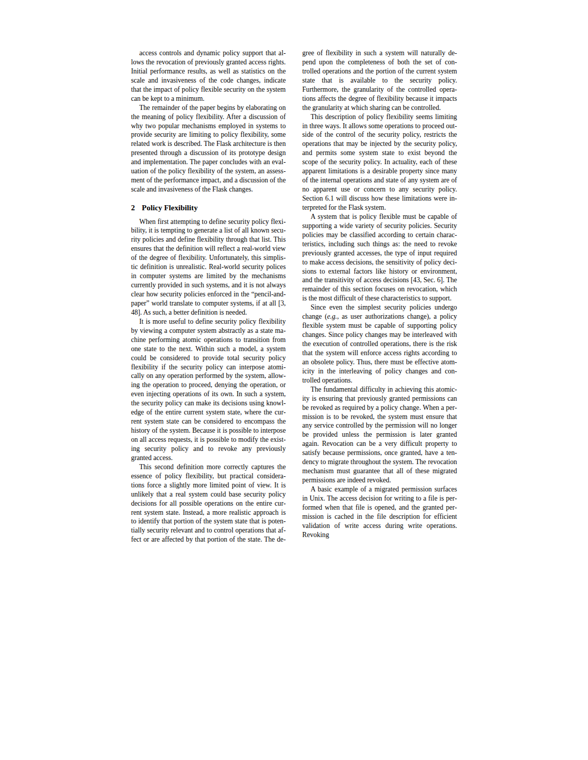access controls and dynamic policy support that allows the revocation of previously granted access rights. Initial performance results, as well as statistics on the scale and invasiveness of the code changes, indicate that the impact of policy flexible security on the system can be kept to a minimum.
The remainder of the paper begins by elaborating on the meaning of policy flexibility. After a discussion of why two popular mechanisms employed in systems to provide security are limiting to policy flexibility, some related work is described. The Flask architecture is then presented through a discussion of its prototype design and implementation. The paper concludes with an evaluation of the policy flexibility of the system, an assessment of the performance impact, and a discussion of the scale and invasiveness of the Flask changes.
2 Policy Flexibility
When first attempting to define security policy flexibility, it is tempting to generate a list of all known security policies and define flexibility through that list. This ensures that the definition will reflect a real-world view of the degree of flexibility. Unfortunately, this simplistic definition is unrealistic. Real-world security polices in computer systems are limited by the mechanisms currently provided in such systems, and it is not always clear how security policies enforced in the “pencil-and-paper” world translate to computer systems, if at all [3, 48]. As such, a better definition is needed.
It is more useful to define security policy flexibility by viewing a computer system abstractly as a state machine performing atomic operations to transition from one state to the next. Within such a model, a system could be considered to provide total security policy flexibility if the security policy can interpose atomically on any operation performed by the system, allowing the operation to proceed, denying the operation, or even injecting operations of its own. In such a system, the security policy can make its decisions using knowledge of the entire current system state, where the current system state can be considered to encompass the history of the system. Because it is possible to interpose on all access requests, it is possible to modify the existing security policy and to revoke any previously granted access.
This second definition more correctly captures the essence of policy flexibility, but practical considerations force a slightly more limited point of view. It is unlikely that a real system could base security policy decisions for all possible operations on the entire current system state. Instead, a more realistic approach is to identify that portion of the system state that is potentially security relevant and to control operations that affect or are affected by that portion of the state. The degree of flexibility in such a system will naturally depend upon the completeness of both the set of controlled operations and the portion of the current system state that is available to the security policy. Furthermore, the granularity of the controlled operations affects the degree of flexibility because it impacts the granularity at which sharing can be controlled.
This description of policy flexibility seems limiting in three ways. It allows some operations to proceed outside of the control of the security policy, restricts the operations that may be injected by the security policy, and permits some system state to exist beyond the scope of the security policy. In actuality, each of these apparent limitations is a desirable property since many of the internal operations and state of any system are of no apparent use or concern to any security policy. Section 6.1 will discuss how these limitations were interpreted for the Flask system.
A system that is policy flexible must be capable of supporting a wide variety of security policies. Security policies may be classified according to certain characteristics, including such things as: the need to revoke previously granted accesses, the type of input required to make access decisions, the sensitivity of policy decisions to external factors like history or environment, and the transitivity of access decisions [43, Sec. 6]. The remainder of this section focuses on revocation, which is the most difficult of these characteristics to support.
Since even the simplest security policies undergo change (e.g., as user authorizations change), a policy flexible system must be capable of supporting policy changes. Since policy changes may be interleaved with the execution of controlled operations, there is the risk that the system will enforce access rights according to an obsolete policy. Thus, there must be effective atomicity in the interleaving of policy changes and controlled operations.
The fundamental difficulty in achieving this atomicity is ensuring that previously granted permissions can be revoked as required by a policy change. When a permission is to be revoked, the system must ensure that any service controlled by the permission will no longer be provided unless the permission is later granted again. Revocation can be a very difficult property to satisfy because permissions, once granted, have a tendency to migrate throughout the system. The revocation mechanism must guarantee that all of these migrated permissions are indeed revoked.
A basic example of a migrated permission surfaces in Unix. The access decision for writing to a file is performed when that file is opened, and the granted permission is cached in the file description for efficient validation of write access during write operations. Revoking